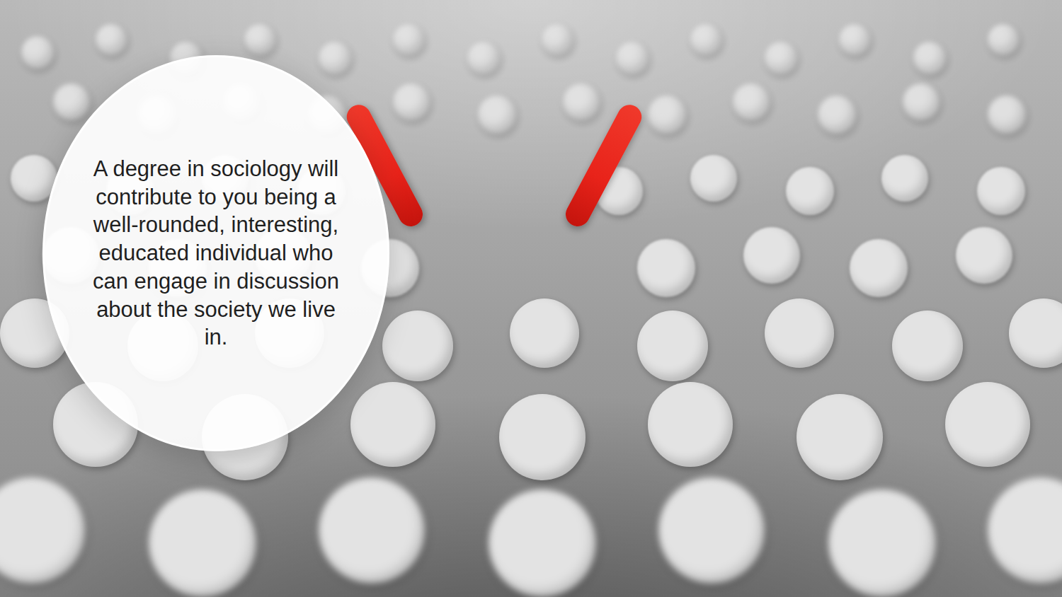A degree in sociology will contribute to you being a well-rounded, interesting, educated individual who can engage in discussion about the society we live in.